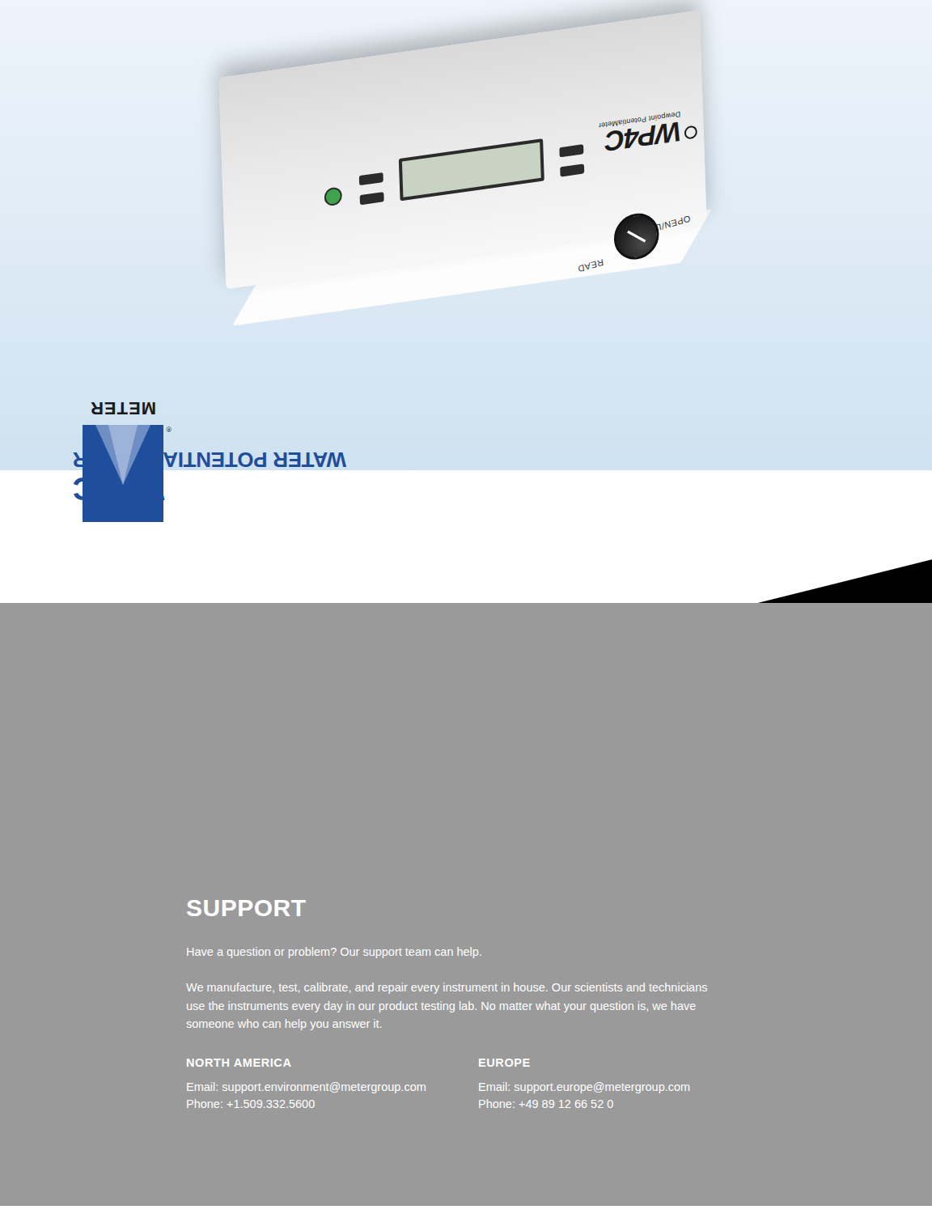WP4CDewpoint PotentiaMeter
OPEN/LOAD
READ
WP4C
WATER POTENTIAL METER
®
METER
SUPPORT
Have a question or problem? Our support team can help.
We manufacture, test, calibrate, and repair every instrument in house. Our scientists and technicians use the instruments every day in our product testing lab. No matter what your question is, we have someone who can help you answer it.
NORTH AMERICA
Email: support.environment@metergroup.com
Phone: +1.509.332.5600
EUROPE
Email: support.europe@metergroup.com
Phone: +49 89 12 66 52 0